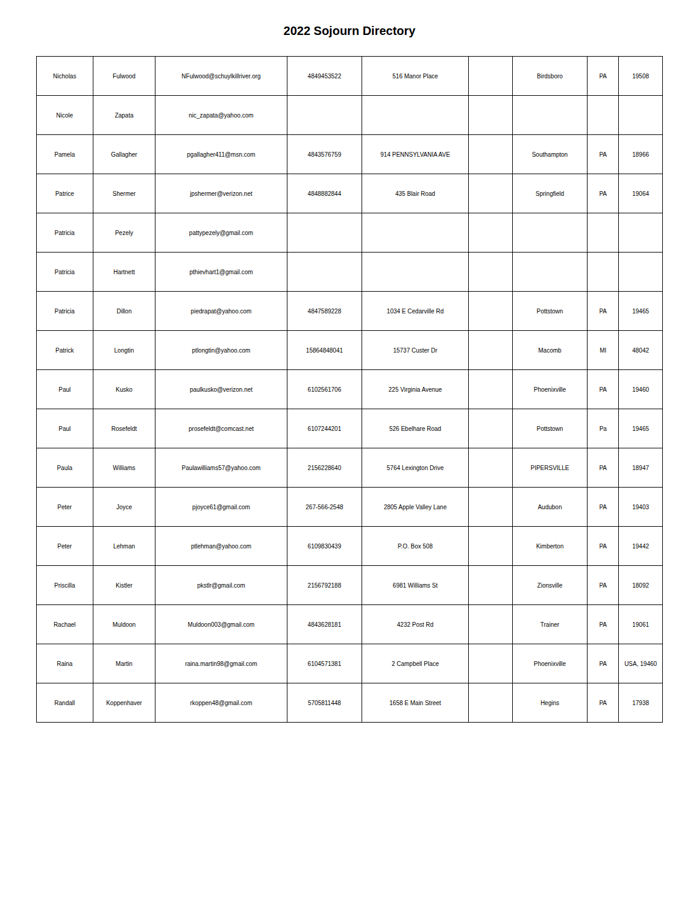2022 Sojourn Directory
| Nicholas | Fulwood | NFulwood@schuylkillriver.org | 4849453522 | 516 Manor Place | | Birdsboro | PA | 19508 |
| Nicole | Zapata | nic_zapata@yahoo.com | | | | | | |
| Pamela | Gallagher | pgallagher411@msn.com | 4843576759 | 914 PENNSYLVANIA AVE | | Southampton | PA | 18966 |
| Patrice | Shermer | jpshermer@verizon.net | 4848882844 | 435 Blair Road | | Springfield | PA | 19064 |
| Patricia | Pezely | pattypezely@gmail.com | | | | | | |
| Patricia | Hartnett | pthievhart1@gmail.com | | | | | | |
| Patricia | Dillon | piedrapat@yahoo.com | 4847589228 | 1034 E Cedarville Rd | | Pottstown | PA | 19465 |
| Patrick | Longtin | ptlongtin@yahoo.com | 15864848041 | 15737 Custer Dr | | Macomb | MI | 48042 |
| Paul | Kusko | paulkusko@verizon.net | 6102561706 | 225 Virginia Avenue | | Phoenixville | PA | 19460 |
| Paul | Rosefeldt | prosefeldt@comcast.net | 6107244201 | 526 Ebelhare Road | | Pottstown | Pa | 19465 |
| Paula | Williams | Paulawilliams57@yahoo.com | 2156228640 | 5764 Lexington Drive | | PIPERSVILLE | PA | 18947 |
| Peter | Joyce | pjoyce61@gmail.com | 267-566-2548 | 2805 Apple Valley Lane | | Audubon | PA | 19403 |
| Peter | Lehman | ptlehman@yahoo.com | 6109830439 | P.O. Box 508 | | Kimberton | PA | 19442 |
| Priscilla | Kistler | pkstlr@gmail.com | 2156792188 | 6981 Williams St | | Zionsville | PA | 18092 |
| Rachael | Muldoon | Muldoon003@gmail.com | 4843628181 | 4232 Post Rd | | Trainer | PA | 19061 |
| Raina | Martin | raina.martin98@gmail.com | 6104571381 | 2 Campbell Place | | Phoenixville | PA | USA, 19460 |
| Randall | Koppenhaver | rkoppen48@gmail.com | 5705811448 | 1658 E Main Street | | Hegins | PA | 17938 |